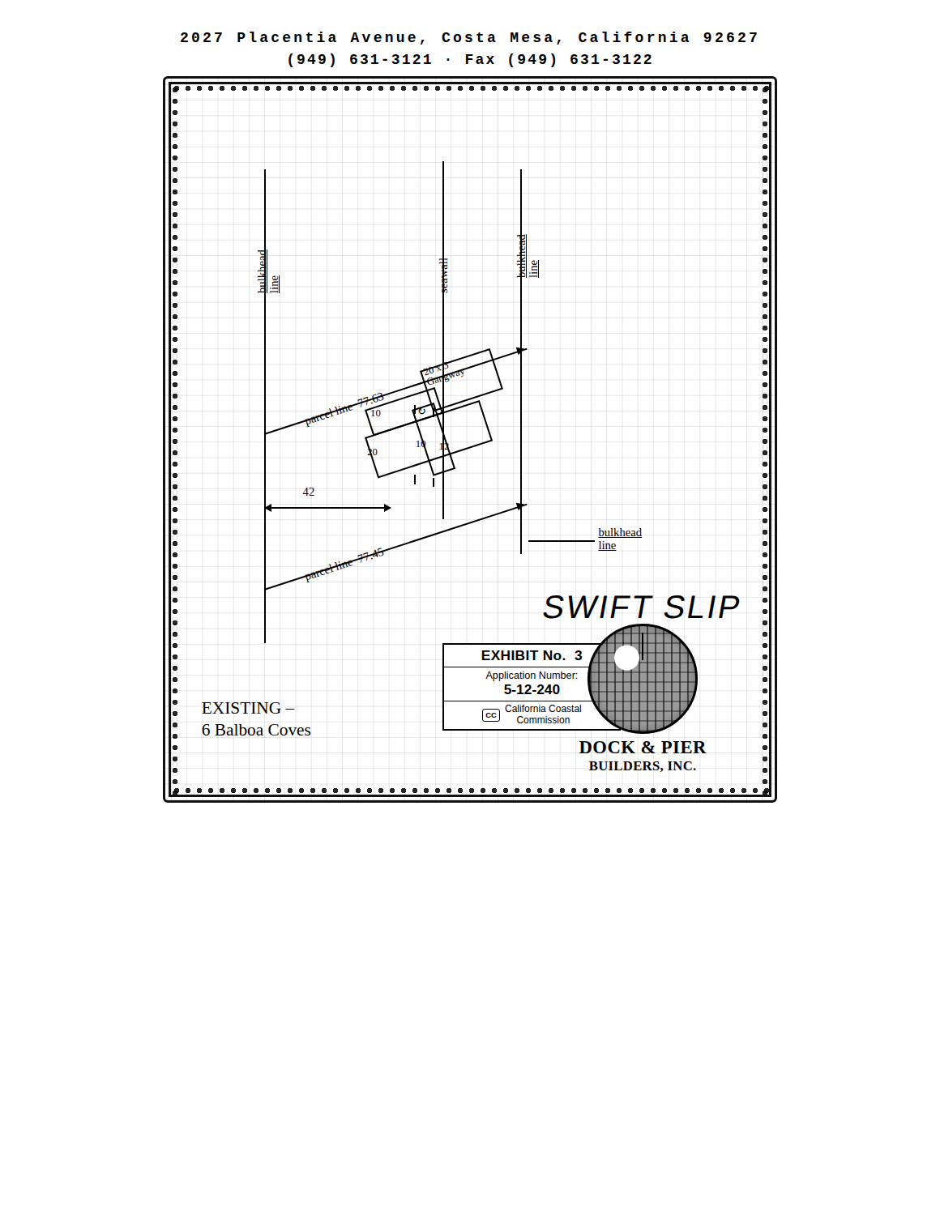2027 Placentia Avenue, Costa Mesa, California 92627
(949) 631-3121 · Fax (949) 631-3122
bulkhead
line
seawall
bulkhead
line
bulkhead
line
parcel line 77.63
parcel line 77.45
42
20 x 3
Gangway
10
20
10
12
↻
EXHIBIT No. 3
Application Number:
5-12-240
California Coastal
Commission
EXISTING –
6 Balboa Coves
SWIFT SLIP
DOCK & PIER
BUILDERS, INC.